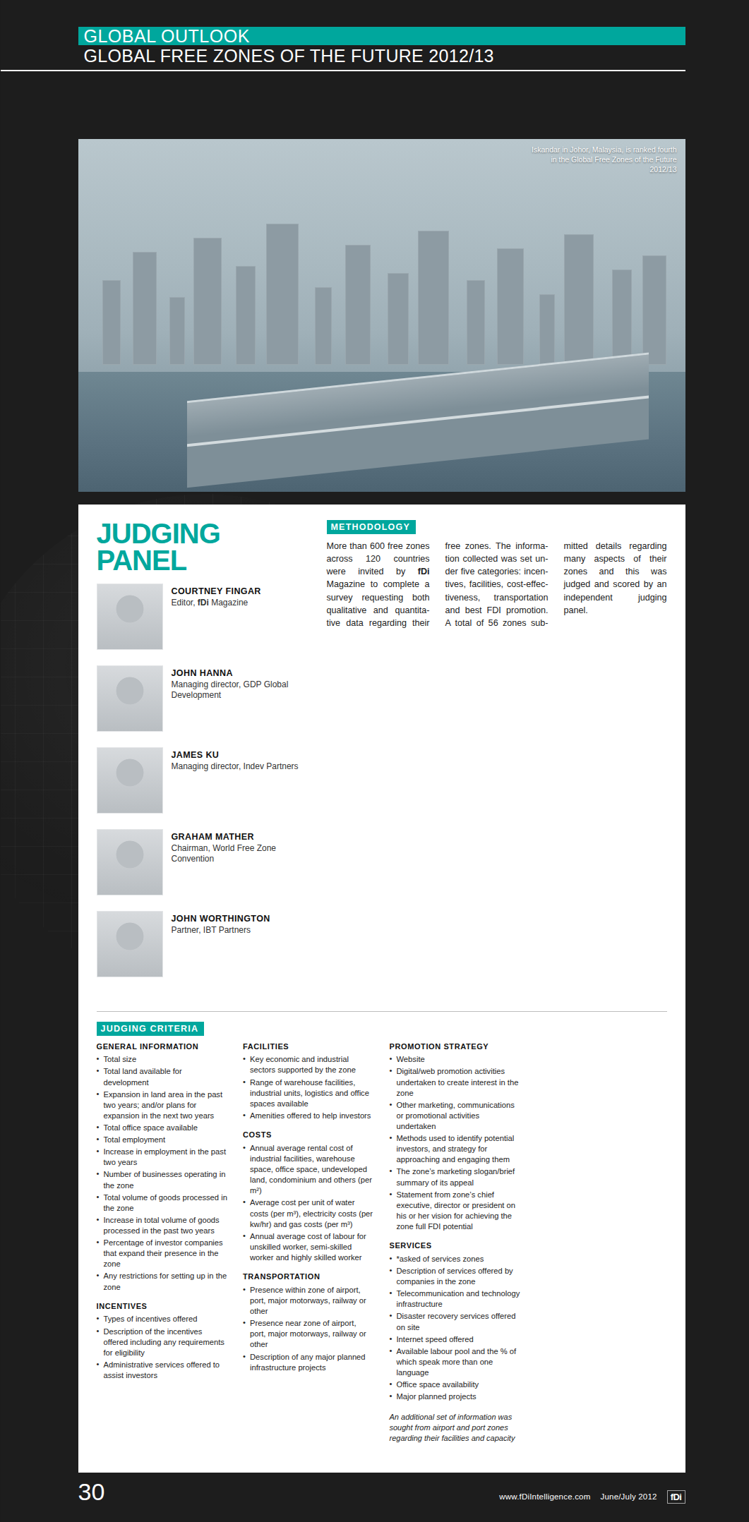Global Outlook
Global Free Zones of the Future 2012/13
Iskandar in Johor, Malaysia, is ranked fourth in the Global Free Zones of the Future 2012/13
Judging
Panel
Courtney Fingar
Editor, fDi Magazine
John Hanna
Managing director, GDP Global Development
James Ku
Managing director, Indev Partners
Graham Mather
Chairman, World Free Zone Convention
John Worthington
Partner, IBT Partners
Methodology
More than 600 free zones across 120 countries were invited by fDi Magazine to complete a survey requesting both qualitative and quantitative data regarding their free zones. The information collected was set under five categories: incentives, facilities, cost-effectiveness, transportation and best FDI promotion. A total of 56 zones submitted details regarding many aspects of their zones and this was judged and scored by an independent judging panel.
Judging Criteria
General Information
Total size
Total land available for development
Expansion in land area in the past two years; and/or plans for expansion in the next two years
Total office space available
Total employment
Increase in employment in the past two years
Number of businesses operating in the zone
Total volume of goods processed in the zone
Increase in total volume of goods processed in the past two years
Percentage of investor companies that expand their presence in the zone
Any restrictions for setting up in the zone
Incentives
Types of incentives offered
Description of the incentives offered including any requirements for eligibility
Administrative services offered to assist investors
Facilities
Key economic and industrial sectors supported by the zone
Range of warehouse facilities, industrial units, logistics and office spaces available
Amenities offered to help investors
Costs
Annual average rental cost of industrial facilities, warehouse space, office space, undeveloped land, condominium and others (per m²)
Average cost per unit of water costs (per m³), electricity costs (per kw/hr) and gas costs (per m³)
Annual average cost of labour for unskilled worker, semi-skilled worker and highly skilled worker
Transportation
Presence within zone of airport, port, major motorways, railway or other
Presence near zone of airport, port, major motorways, railway or other
Description of any major planned infrastructure projects
Promotion Strategy
Website
Digital/web promotion activities undertaken to create interest in the zone
Other marketing, communications or promotional activities undertaken
Methods used to identify potential investors, and strategy for approaching and engaging them
The zone’s marketing slogan/brief summary of its appeal
Statement from zone’s chief executive, director or president on his or her vision for achieving the zone full FDI potential
Services
*asked of services zones
Description of services offered by companies in the zone
Telecommunication and technology infrastructure
Disaster recovery services offered on site
Internet speed offered
Available labour pool and the % of which speak more than one language
Office space availability
Major planned projects
An additional set of information was sought from airport and port zones regarding their facilities and capacity
30
www.fDiIntelligence.com June/July 2012 fDi